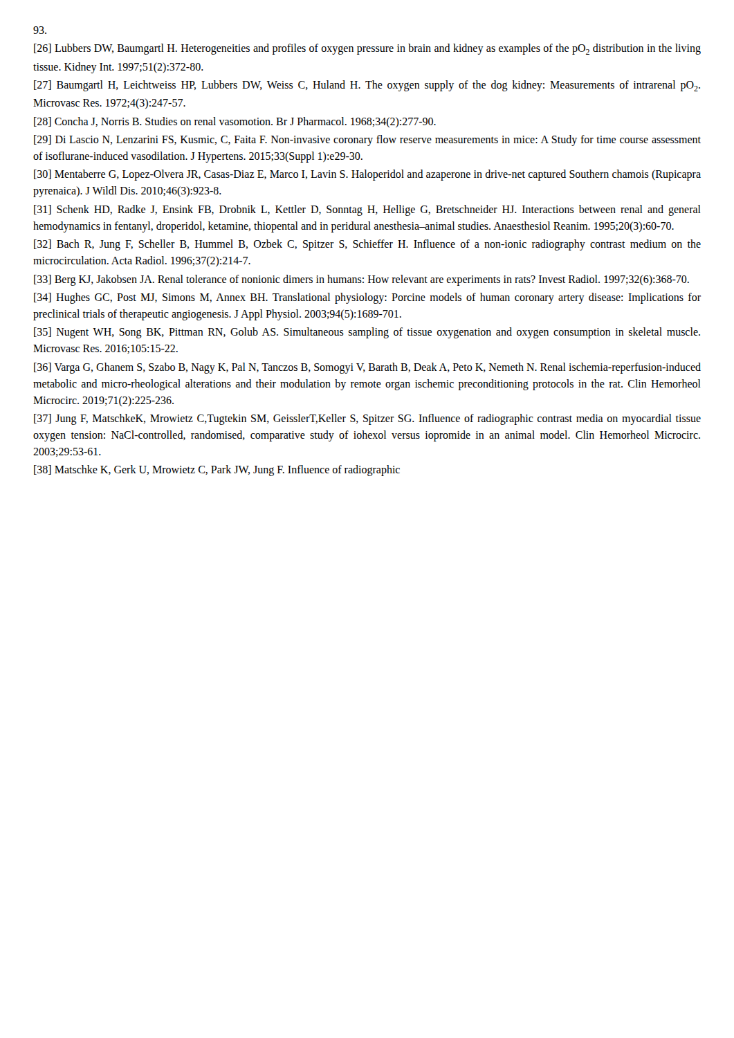93.
[26] Lubbers DW, Baumgartl H. Heterogeneities and profiles of oxygen pressure in brain and kidney as examples of the pO2 distribution in the living tissue. Kidney Int. 1997;51(2):372-80.
[27] Baumgartl H, Leichtweiss HP, Lubbers DW, Weiss C, Huland H. The oxygen supply of the dog kidney: Measurements of intrarenal pO2. Microvasc Res. 1972;4(3):247-57.
[28] Concha J, Norris B. Studies on renal vasomotion. Br J Pharmacol. 1968;34(2):277-90.
[29] Di Lascio N, Lenzarini FS, Kusmic, C, Faita F. Non-invasive coronary flow reserve measurements in mice: A Study for time course assessment of isoflurane-induced vasodilation. J Hypertens. 2015;33(Suppl 1):e29-30.
[30] Mentaberre G, Lopez-Olvera JR, Casas-Diaz E, Marco I, Lavin S. Haloperidol and azaperone in drive-net captured Southern chamois (Rupicapra pyrenaica). J Wildl Dis. 2010;46(3):923-8.
[31] Schenk HD, Radke J, Ensink FB, Drobnik L, Kettler D, Sonntag H, Hellige G, Bretschneider HJ. Interactions between renal and general hemodynamics in fentanyl, droperidol, ketamine, thiopental and in peridural anesthesia–animal studies. Anaesthesiol Reanim. 1995;20(3):60-70.
[32] Bach R, Jung F, Scheller B, Hummel B, Ozbek C, Spitzer S, Schieffer H. Influence of a non-ionic radiography contrast medium on the microcirculation. Acta Radiol. 1996;37(2):214-7.
[33] Berg KJ, Jakobsen JA. Renal tolerance of nonionic dimers in humans: How relevant are experiments in rats? Invest Radiol. 1997;32(6):368-70.
[34] Hughes GC, Post MJ, Simons M, Annex BH. Translational physiology: Porcine models of human coronary artery disease: Implications for preclinical trials of therapeutic angiogenesis. J Appl Physiol. 2003;94(5):1689-701.
[35] Nugent WH, Song BK, Pittman RN, Golub AS. Simultaneous sampling of tissue oxygenation and oxygen consumption in skeletal muscle. Microvasc Res. 2016;105:15-22.
[36] Varga G, Ghanem S, Szabo B, Nagy K, Pal N, Tanczos B, Somogyi V, Barath B, Deak A, Peto K, Nemeth N. Renal ischemia-reperfusion-induced metabolic and micro-rheological alterations and their modulation by remote organ ischemic preconditioning protocols in the rat. Clin Hemorheol Microcirc. 2019;71(2):225-236.
[37] Jung F, MatschkeK, Mrowietz C,Tugtekin SM, GeisslerT,Keller S, Spitzer SG. Influence of radiographic contrast media on myocardial tissue oxygen tension: NaCl-controlled, randomised, comparative study of iohexol versus iopromide in an animal model. Clin Hemorheol Microcirc. 2003;29:53-61.
[38] Matschke K, Gerk U, Mrowietz C, Park JW, Jung F. Influence of radiographic